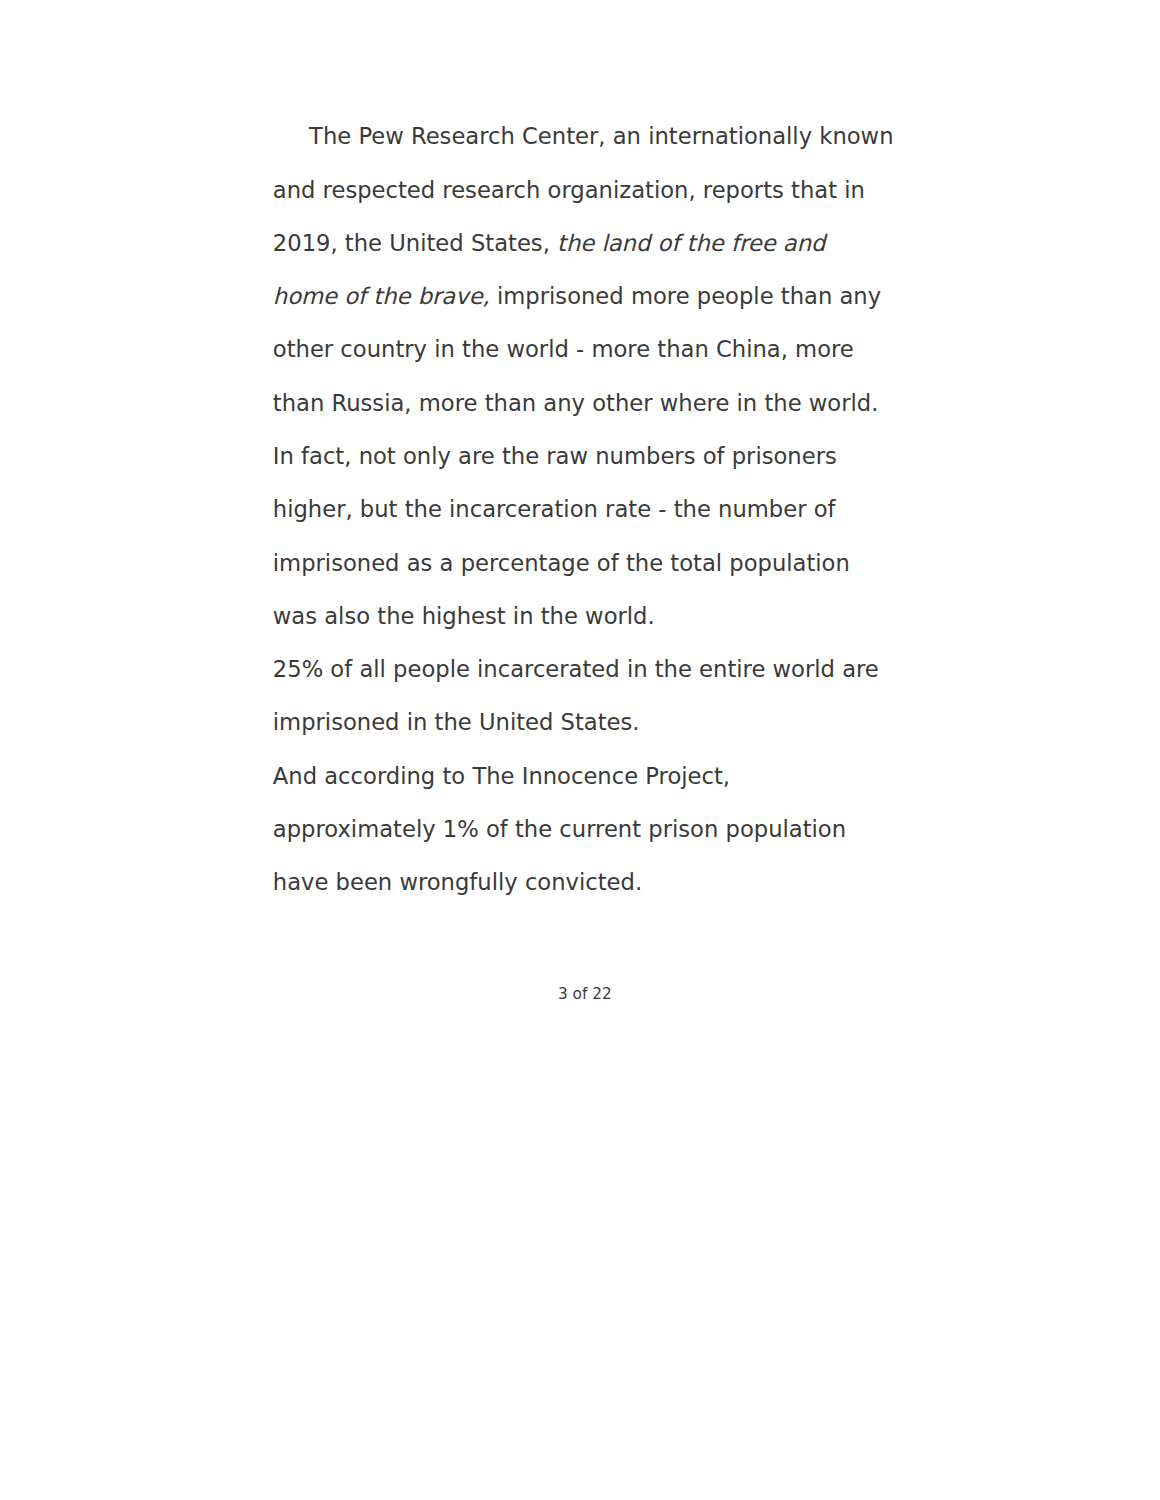The Pew Research Center, an internationally known and respected research organization, reports that in 2019, the United States, the land of the free and home of the brave, imprisoned more people than any other country in the world - more than China, more than Russia, more than any other where in the world.
In fact, not only are the raw numbers of prisoners higher, but the incarceration rate - the number of imprisoned as a percentage of the total population was also the highest in the world.
25% of all people incarcerated in the entire world are imprisoned in the United States.
And according to The Innocence Project, approximately 1% of the current prison population have been wrongfully convicted.
3 of 22